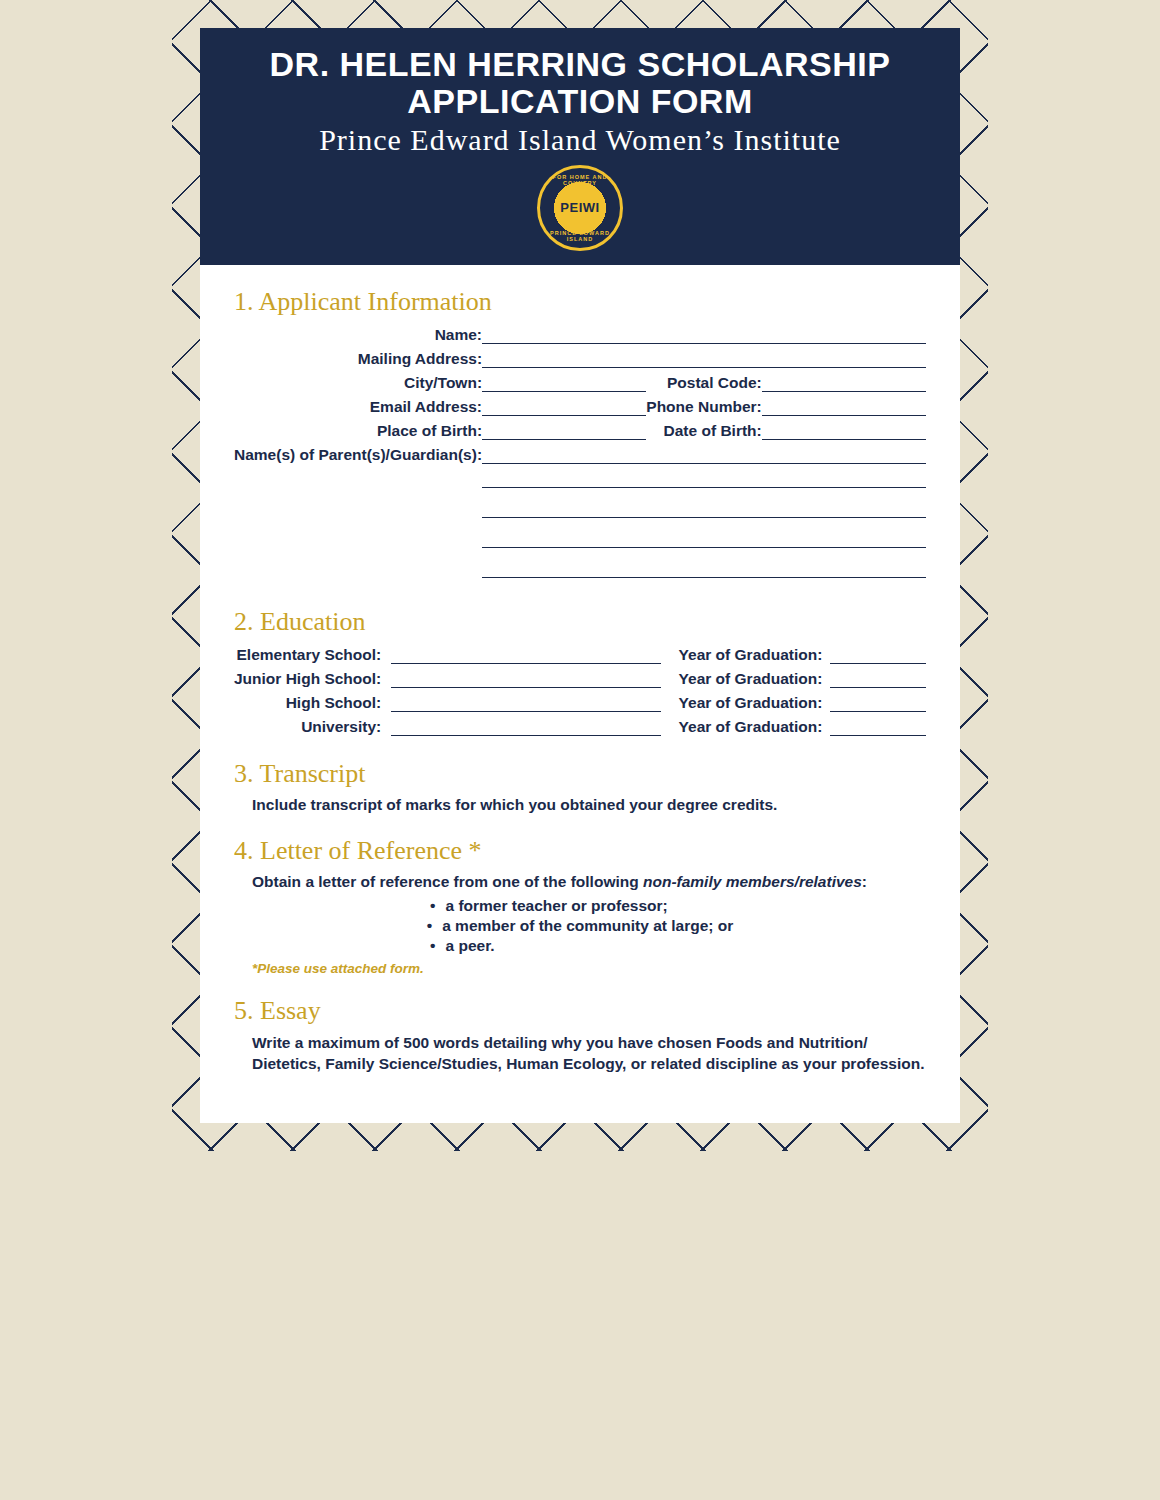Dr. Helen Herring Scholarship
Application Form
Prince Edward Island Women’s Institute
For Home and Country PEIWI ★ Prince Edward Island
1. Applicant Information
| Name: | |
| Mailing Address: | |
| City/Town: | | Postal Code: | |
| Email Address: | | Phone Number: | |
| Place of Birth: | | Date of Birth: | |
| Name(s) of Parent(s)/Guardian(s): | |
2. Education
| Elementary School: | | Year of Graduation: | |
| Junior High School: | | Year of Graduation: | |
| High School: | | Year of Graduation: | |
| University: | | Year of Graduation: | |
3. Transcript
Include transcript of marks for which you obtained your degree credits.
4. Letter of Reference *
Obtain a letter of reference from one of the following non-family members/relatives:
a former teacher or professor;
a member of the community at large; or
a peer.
*Please use attached form.
5. Essay
Write a maximum of 500 words detailing why you have chosen Foods and Nutrition/ Dietetics, Family Science/Studies, Human Ecology, or related discipline as your profession.